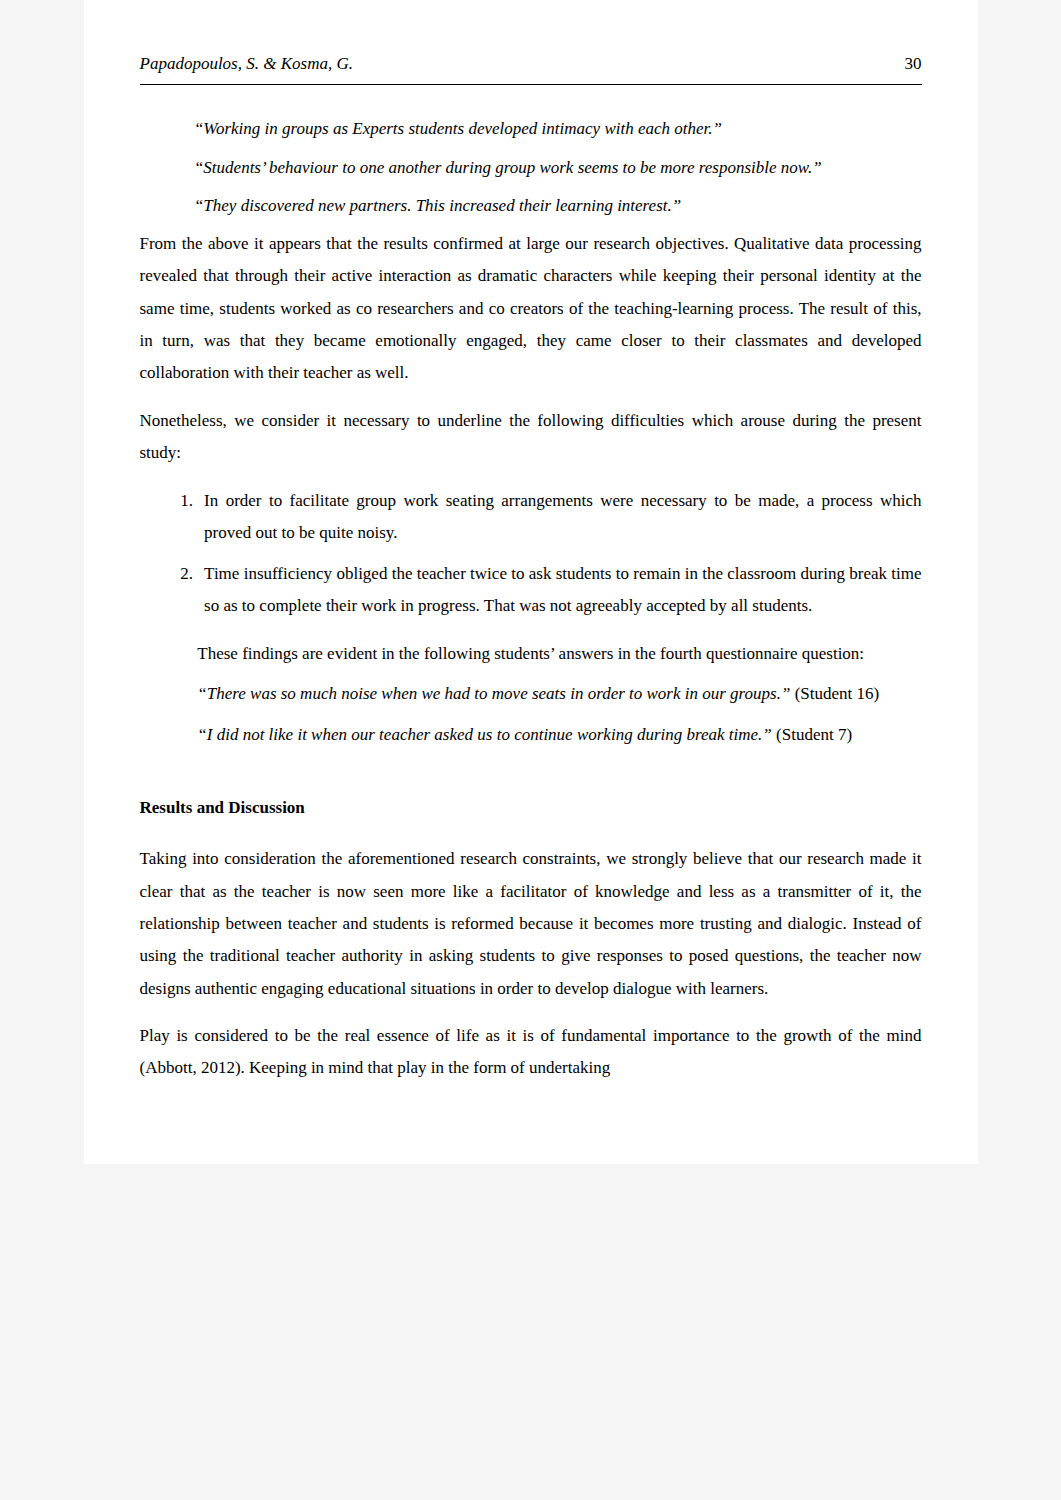Papadopoulos, S. & Kosma, G. 30
“Working in groups as Experts students developed intimacy with each other.”
“Students’ behaviour to one another during group work seems to be more responsible now.”
“They discovered new partners. This increased their learning interest.”
From the above it appears that the results confirmed at large our research objectives. Qualitative data processing revealed that through their active interaction as dramatic characters while keeping their personal identity at the same time, students worked as co researchers and co creators of the teaching-learning process. The result of this, in turn, was that they became emotionally engaged, they came closer to their classmates and developed collaboration with their teacher as well.
Nonetheless, we consider it necessary to underline the following difficulties which arouse during the present study:
In order to facilitate group work seating arrangements were necessary to be made, a process which proved out to be quite noisy.
Time insufficiency obliged the teacher twice to ask students to remain in the classroom during break time so as to complete their work in progress. That was not agreeably accepted by all students.
These findings are evident in the following students’ answers in the fourth questionnaire question:
“There was so much noise when we had to move seats in order to work in our groups.” (Student 16)
“I did not like it when our teacher asked us to continue working during break time.” (Student 7)
Results and Discussion
Taking into consideration the aforementioned research constraints, we strongly believe that our research made it clear that as the teacher is now seen more like a facilitator of knowledge and less as a transmitter of it, the relationship between teacher and students is reformed because it becomes more trusting and dialogic. Instead of using the traditional teacher authority in asking students to give responses to posed questions, the teacher now designs authentic engaging educational situations in order to develop dialogue with learners.
Play is considered to be the real essence of life as it is of fundamental importance to the growth of the mind (Abbott, 2012). Keeping in mind that play in the form of undertaking